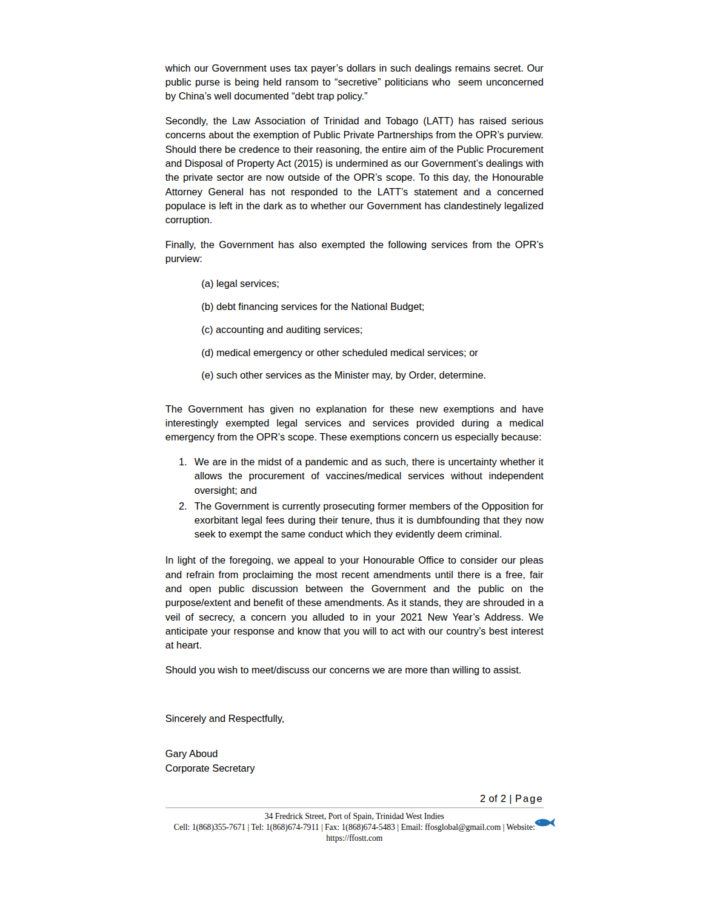which our Government uses tax payer’s dollars in such dealings remains secret. Our public purse is being held ransom to “secretive” politicians who seem unconcerned by China’s well documented “debt trap policy.”
Secondly, the Law Association of Trinidad and Tobago (LATT) has raised serious concerns about the exemption of Public Private Partnerships from the OPR’s purview. Should there be credence to their reasoning, the entire aim of the Public Procurement and Disposal of Property Act (2015) is undermined as our Government’s dealings with the private sector are now outside of the OPR’s scope. To this day, the Honourable Attorney General has not responded to the LATT’s statement and a concerned populace is left in the dark as to whether our Government has clandestinely legalized corruption.
Finally, the Government has also exempted the following services from the OPR’s purview:
(a) legal services;
(b) debt financing services for the National Budget;
(c) accounting and auditing services;
(d) medical emergency or other scheduled medical services; or
(e) such other services as the Minister may, by Order, determine.
The Government has given no explanation for these new exemptions and have interestingly exempted legal services and services provided during a medical emergency from the OPR’s scope. These exemptions concern us especially because:
We are in the midst of a pandemic and as such, there is uncertainty whether it allows the procurement of vaccines/medical services without independent oversight; and
The Government is currently prosecuting former members of the Opposition for exorbitant legal fees during their tenure, thus it is dumbfounding that they now seek to exempt the same conduct which they evidently deem criminal.
In light of the foregoing, we appeal to your Honourable Office to consider our pleas and refrain from proclaiming the most recent amendments until there is a free, fair and open public discussion between the Government and the public on the purpose/extent and benefit of these amendments. As it stands, they are shrouded in a veil of secrecy, a concern you alluded to in your 2021 New Year’s Address. We anticipate your response and know that you will to act with our country’s best interest at heart.
Should you wish to meet/discuss our concerns we are more than willing to assist.
Sincerely and Respectfully,
Gary Aboud
Corporate Secretary
2 of 2 | Page
34 Fredrick Street, Port of Spain, Trinidad West Indies
Cell: 1(868)355-7671 | Tel: 1(868)674-7911 | Fax: 1(868)674-5483 | Email: ffosglobal@gmail.com | Website: https://ffostt.com